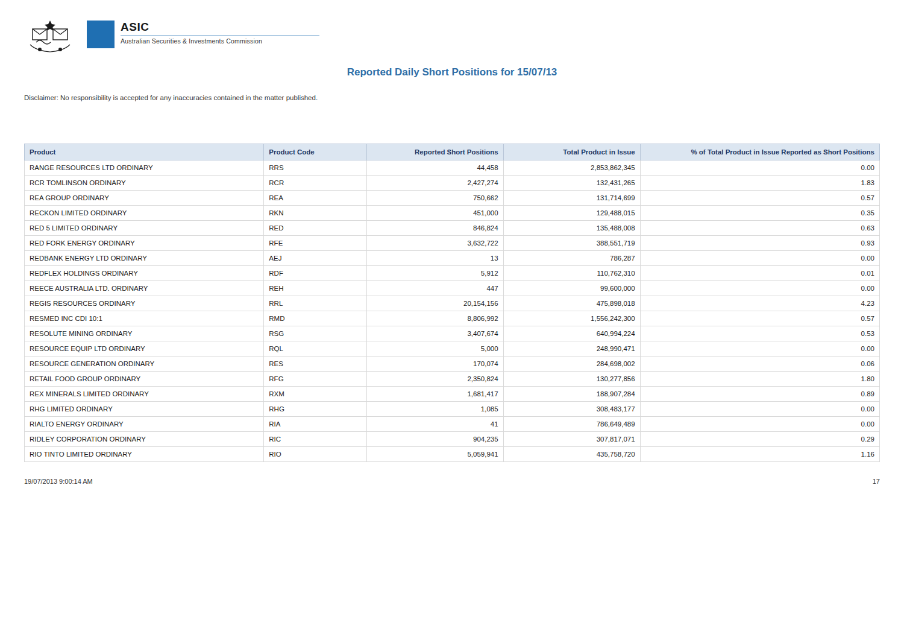ASIC
Australian Securities & Investments Commission
Reported Daily Short Positions for 15/07/13
Disclaimer: No responsibility is accepted for any inaccuracies contained in the matter published.
| Product | Product Code | Reported Short Positions | Total Product in Issue | % of Total Product in Issue Reported as Short Positions |
| --- | --- | --- | --- | --- |
| RANGE RESOURCES LTD ORDINARY | RRS | 44,458 | 2,853,862,345 | 0.00 |
| RCR TOMLINSON ORDINARY | RCR | 2,427,274 | 132,431,265 | 1.83 |
| REA GROUP ORDINARY | REA | 750,662 | 131,714,699 | 0.57 |
| RECKON LIMITED ORDINARY | RKN | 451,000 | 129,488,015 | 0.35 |
| RED 5 LIMITED ORDINARY | RED | 846,824 | 135,488,008 | 0.63 |
| RED FORK ENERGY ORDINARY | RFE | 3,632,722 | 388,551,719 | 0.93 |
| REDBANK ENERGY LTD ORDINARY | AEJ | 13 | 786,287 | 0.00 |
| REDFLEX HOLDINGS ORDINARY | RDF | 5,912 | 110,762,310 | 0.01 |
| REECE AUSTRALIA LTD. ORDINARY | REH | 447 | 99,600,000 | 0.00 |
| REGIS RESOURCES ORDINARY | RRL | 20,154,156 | 475,898,018 | 4.23 |
| RESMED INC CDI 10:1 | RMD | 8,806,992 | 1,556,242,300 | 0.57 |
| RESOLUTE MINING ORDINARY | RSG | 3,407,674 | 640,994,224 | 0.53 |
| RESOURCE EQUIP LTD ORDINARY | RQL | 5,000 | 248,990,471 | 0.00 |
| RESOURCE GENERATION ORDINARY | RES | 170,074 | 284,698,002 | 0.06 |
| RETAIL FOOD GROUP ORDINARY | RFG | 2,350,824 | 130,277,856 | 1.80 |
| REX MINERALS LIMITED ORDINARY | RXM | 1,681,417 | 188,907,284 | 0.89 |
| RHG LIMITED ORDINARY | RHG | 1,085 | 308,483,177 | 0.00 |
| RIALTO ENERGY ORDINARY | RIA | 41 | 786,649,489 | 0.00 |
| RIDLEY CORPORATION ORDINARY | RIC | 904,235 | 307,817,071 | 0.29 |
| RIO TINTO LIMITED ORDINARY | RIO | 5,059,941 | 435,758,720 | 1.16 |
19/07/2013 9:00:14 AM
17